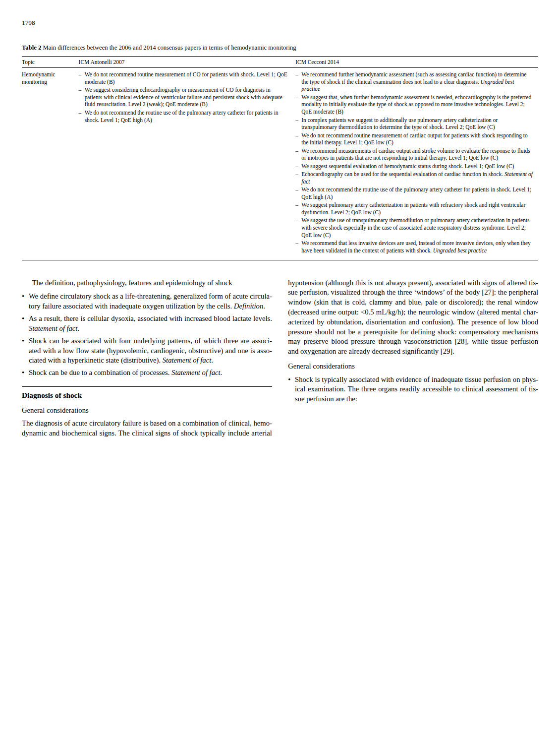1798
Table 2 Main differences between the 2006 and 2014 consensus papers in terms of hemodynamic monitoring
| Topic | ICM Antonelli 2007 | ICM Cecconi 2014 |
| --- | --- | --- |
| Hemodynamic monitoring | We do not recommend routine measurement of CO for patients with shock. Level 1; QoE moderate (B) We suggest considering echocardiography or measurement of CO for diagnosis in patients with clinical evidence of ventricular failure and persistent shock with adequate fluid resuscitation. Level 2 (weak); QoE moderate (B) We do not recommend the routine use of the pulmonary artery catheter for patients in shock. Level 1; QoE high (A) | We recommend further hemodynamic assessment (such as assessing cardiac function) to determine the type of shock if the clinical examination does not lead to a clear diagnosis. Ungraded best practice We suggest that, when further hemodynamic assessment is needed, echocardiography is the preferred modality to initially evaluate the type of shock as opposed to more invasive technologies. Level 2; QoE moderate (B) In complex patients we suggest to additionally use pulmonary artery catheterization or transpulmonary thermodilution to determine the type of shock. Level 2; QoE low (C) We do not recommend routine measurement of cardiac output for patients with shock responding to the initial therapy. Level 1; QoE low (C) We recommend measurements of cardiac output and stroke volume to evaluate the response to fluids or inotropes in patients that are not responding to initial therapy. Level 1; QoE low (C) We suggest sequential evaluation of hemodynamic status during shock. Level 1; QoE low (C) Echocardiography can be used for the sequential evaluation of cardiac function in shock. Statement of fact We do not recommend the routine use of the pulmonary artery catheter for patients in shock. Level 1; QoE high (A) We suggest pulmonary artery catheterization in patients with refractory shock and right ventricular dysfunction. Level 2; QoE low (C) We suggest the use of transpulmonary thermodilution or pulmonary artery catheterization in patients with severe shock especially in the case of associated acute respiratory distress syndrome. Level 2; QoE low (C) We recommend that less invasive devices are used, instead of more invasive devices, only when they have been validated in the context of patients with shock. Ungraded best practice |
The definition, pathophysiology, features and epidemiology of shock
We define circulatory shock as a life-threatening, generalized form of acute circulatory failure associated with inadequate oxygen utilization by the cells. Definition.
As a result, there is cellular dysoxia, associated with increased blood lactate levels. Statement of fact.
Shock can be associated with four underlying patterns, of which three are associated with a low flow state (hypovolemic, cardiogenic, obstructive) and one is associated with a hyperkinetic state (distributive). Statement of fact.
Shock can be due to a combination of processes. Statement of fact.
Diagnosis of shock
General considerations
The diagnosis of acute circulatory failure is based on a combination of clinical, hemodynamic and biochemical signs. The clinical signs of shock typically include arterial hypotension (although this is not always present), associated with signs of altered tissue perfusion, visualized through the three ‘windows’ of the body [27]: the peripheral window (skin that is cold, clammy and blue, pale or discolored); the renal window (decreased urine output: <0.5 mL/kg/h); the neurologic window (altered mental characterized by obtundation, disorientation and confusion). The presence of low blood pressure should not be a prerequisite for defining shock: compensatory mechanisms may preserve blood pressure through vasoconstriction [28], while tissue perfusion and oxygenation are already decreased significantly [29].
General considerations
Shock is typically associated with evidence of inadequate tissue perfusion on physical examination. The three organs readily accessible to clinical assessment of tissue perfusion are the: